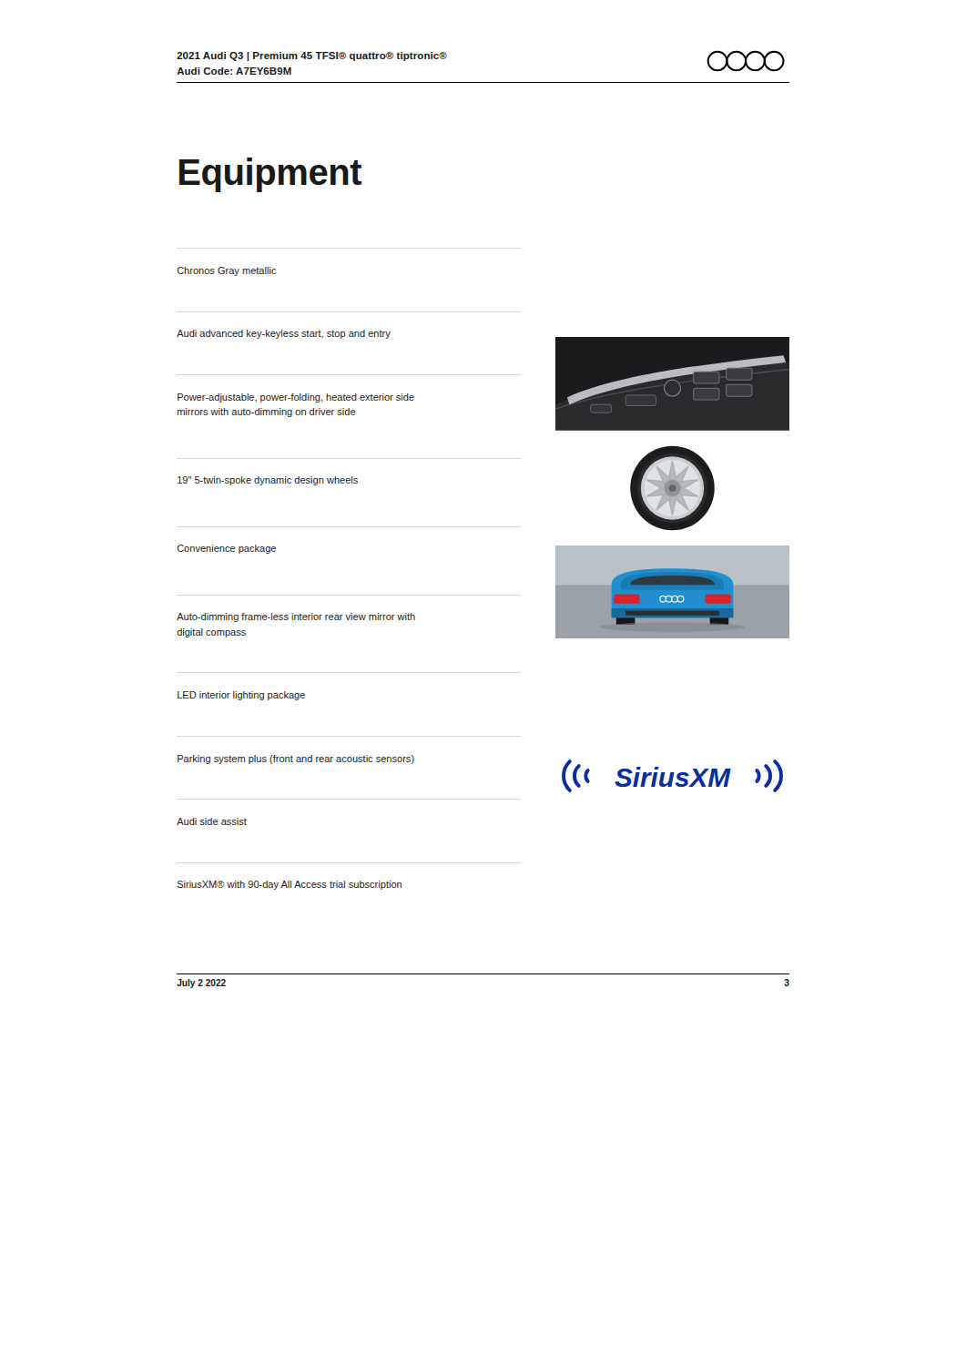2021 Audi Q3 | Premium 45 TFSI® quattro® tiptronic®
Audi Code: A7EY6B9M
Equipment
Chronos Gray metallic
Audi advanced key‑keyless start, stop and entry
Power-adjustable, power-folding, heated exterior side
mirrors with auto-dimming on driver side
19" 5-twin-spoke dynamic design wheels
Convenience package
Auto-dimming frame-less interior rear view mirror with
digital compass
LED interior lighting package
Parking system plus (front and rear acoustic sensors)
Audi side assist
SiriusXM® with 90-day All Access trial subscription
SiriusXM
July 2 2022 3